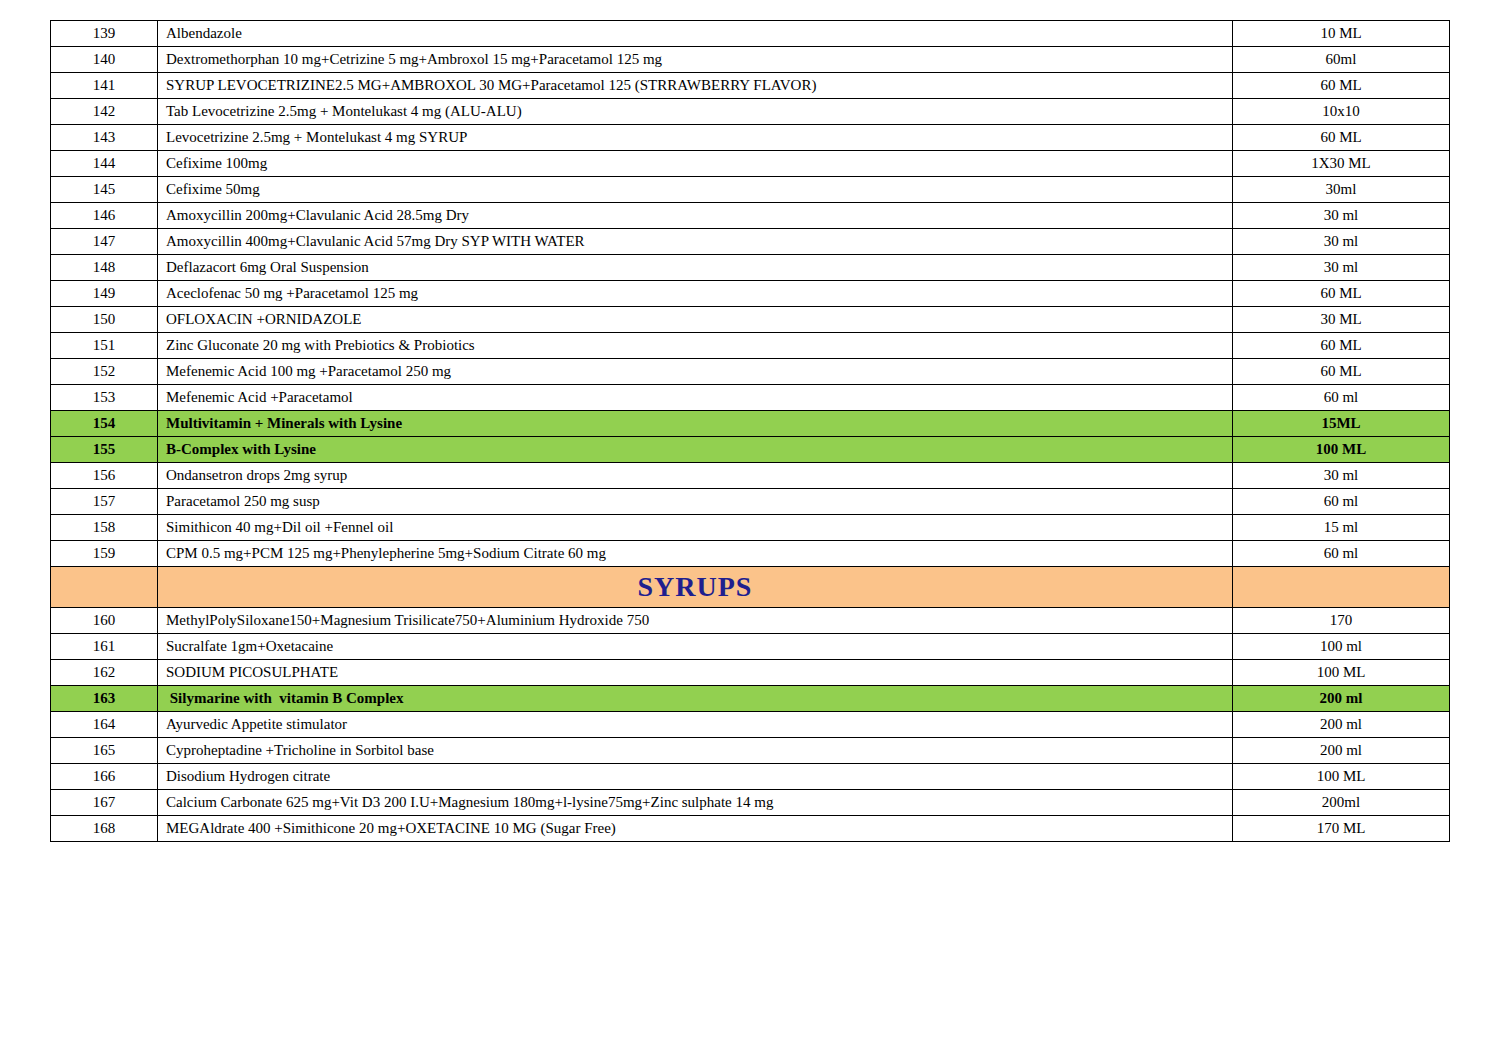| 139 | Albendazole | 10 ML |
| 140 | Dextromethorphan 10 mg+Cetrizine 5 mg+Ambroxol 15 mg+Paracetamol 125 mg | 60ml |
| 141 | SYRUP LEVOCETRIZINE2.5 MG+AMBROXOL 30 MG+Paracetamol 125 (STRRAWBERRY FLAVOR) | 60 ML |
| 142 | Tab Levocetrizine 2.5mg + Montelukast 4 mg (ALU-ALU) | 10x10 |
| 143 | Levocetrizine 2.5mg + Montelukast 4 mg SYRUP | 60 ML |
| 144 | Cefixime 100mg | 1X30 ML |
| 145 | Cefixime 50mg | 30ml |
| 146 | Amoxycillin 200mg+Clavulanic Acid 28.5mg Dry | 30 ml |
| 147 | Amoxycillin 400mg+Clavulanic Acid 57mg Dry SYP WITH WATER | 30 ml |
| 148 | Deflazacort 6mg Oral Suspension | 30 ml |
| 149 | Aceclofenac 50 mg +Paracetamol 125 mg | 60 ML |
| 150 | OFLOXACIN +ORNIDAZOLE | 30 ML |
| 151 | Zinc Gluconate 20 mg with Prebiotics & Probiotics | 60 ML |
| 152 | Mefenemic Acid 100 mg +Paracetamol 250 mg | 60 ML |
| 153 | Mefenemic Acid +Paracetamol | 60 ml |
| 154 | Multivitamin + Minerals with Lysine | 15ML |
| 155 | B-Complex with Lysine | 100 ML |
| 156 | Ondansetron drops 2mg syrup | 30 ml |
| 157 | Paracetamol 250 mg susp | 60 ml |
| 158 | Simithicon 40 mg+Dil oil +Fennel oil | 15 ml |
| 159 | CPM 0.5 mg+PCM 125 mg+Phenylepherine 5mg+Sodium Citrate 60 mg | 60 ml |
| | SYRUPS | |
| 160 | MethylPolySiloxane150+Magnesium Trisilicate750+Aluminium Hydroxide 750 | 170 |
| 161 | Sucralfate 1gm+Oxetacaine | 100 ml |
| 162 | SODIUM PICOSULPHATE | 100 ML |
| 163 | Silymarine with vitamin B Complex | 200 ml |
| 164 | Ayurvedic Appetite stimulator | 200 ml |
| 165 | Cyproheptadine +Tricholine in Sorbitol base | 200 ml |
| 166 | Disodium Hydrogen citrate | 100 ML |
| 167 | Calcium Carbonate 625 mg+Vit D3 200 I.U+Magnesium 180mg+l-lysine75mg+Zinc sulphate 14 mg | 200ml |
| 168 | MEGAldrate 400 +Simithicone 20 mg+OXETACINE 10 MG (Sugar Free) | 170 ML |